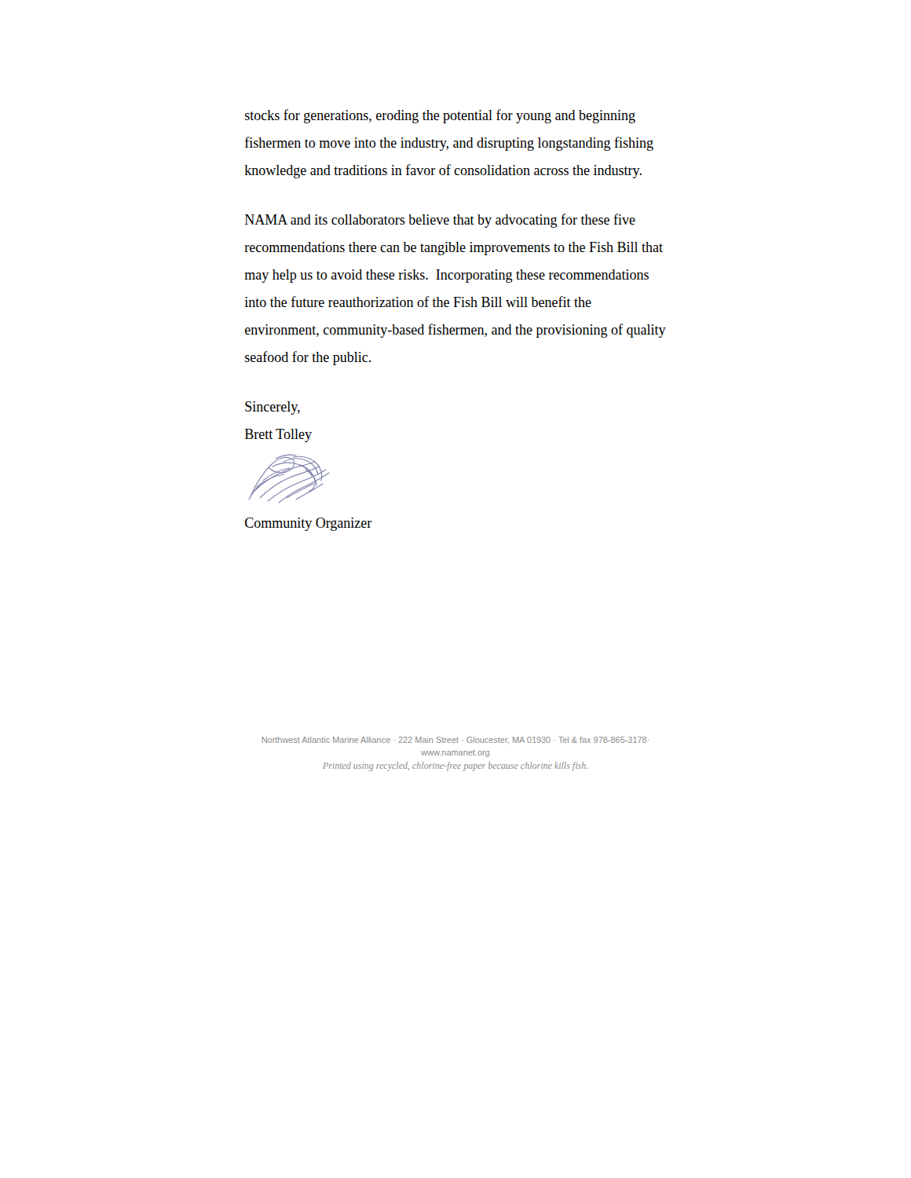stocks for generations, eroding the potential for young and beginning fishermen to move into the industry, and disrupting longstanding fishing knowledge and traditions in favor of consolidation across the industry.
NAMA and its collaborators believe that by advocating for these five recommendations there can be tangible improvements to the Fish Bill that may help us to avoid these risks. Incorporating these recommendations into the future reauthorization of the Fish Bill will benefit the environment, community-based fishermen, and the provisioning of quality seafood for the public.
Sincerely,
Brett Tolley
Community Organizer
Northwest Atlantic Marine Alliance · 222 Main Street · Gloucester, MA 01930 · Tel & fax 978-865-3178· www.namanet.org
Printed using recycled, chlorine-free paper because chlorine kills fish.